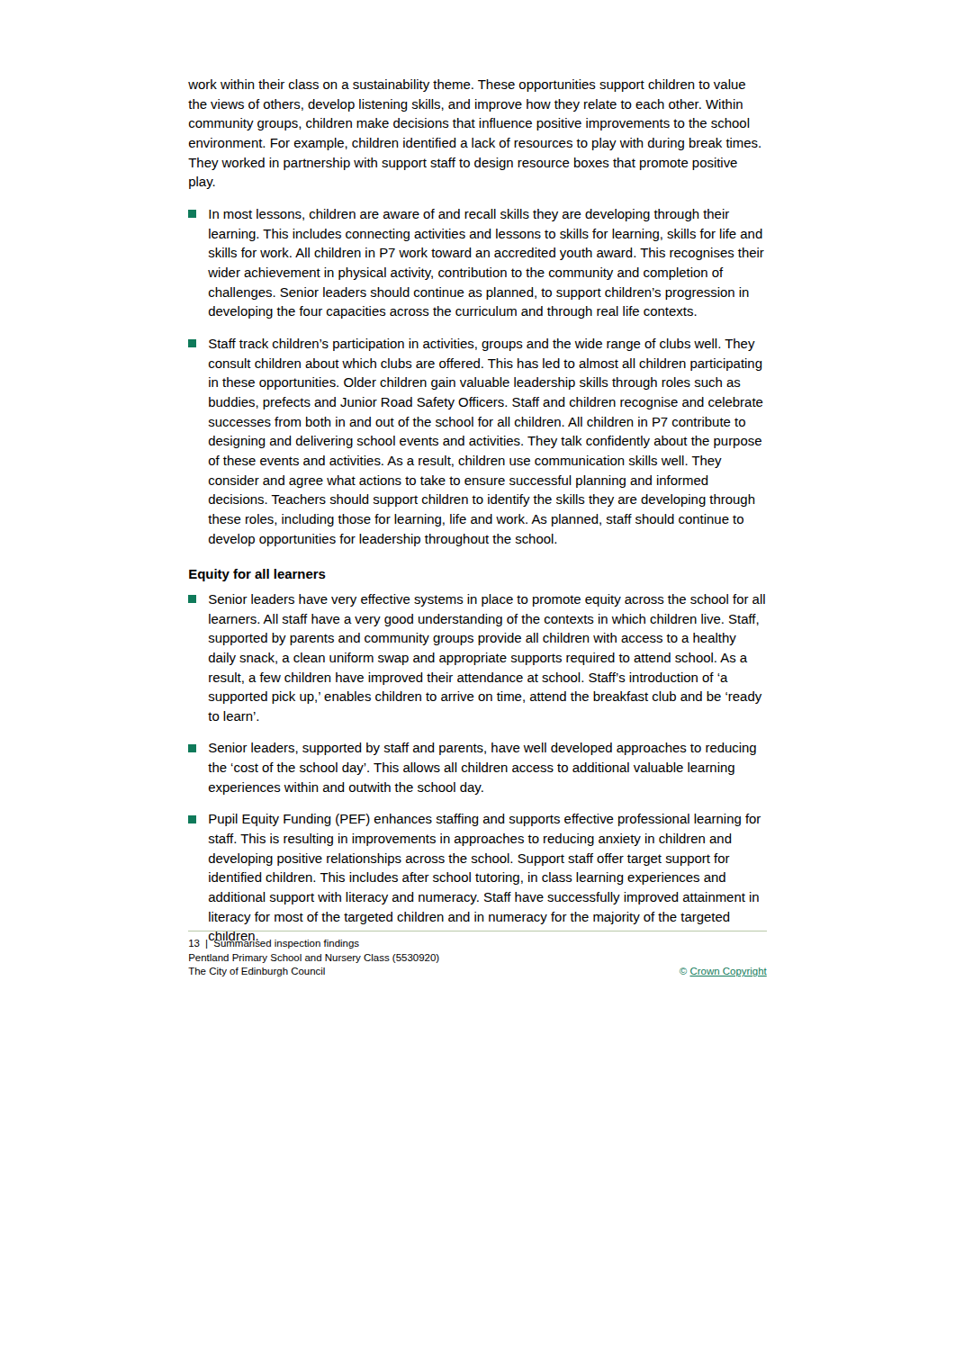work within their class on a sustainability theme. These opportunities support children to value the views of others, develop listening skills, and improve how they relate to each other. Within community groups, children make decisions that influence positive improvements to the school environment. For example, children identified a lack of resources to play with during break times. They worked in partnership with support staff to design resource boxes that promote positive play.
In most lessons, children are aware of and recall skills they are developing through their learning. This includes connecting activities and lessons to skills for learning, skills for life and skills for work. All children in P7 work toward an accredited youth award. This recognises their wider achievement in physical activity, contribution to the community and completion of challenges. Senior leaders should continue as planned, to support children’s progression in developing the four capacities across the curriculum and through real life contexts.
Staff track children’s participation in activities, groups and the wide range of clubs well. They consult children about which clubs are offered. This has led to almost all children participating in these opportunities. Older children gain valuable leadership skills through roles such as buddies, prefects and Junior Road Safety Officers. Staff and children recognise and celebrate successes from both in and out of the school for all children. All children in P7 contribute to designing and delivering school events and activities. They talk confidently about the purpose of these events and activities. As a result, children use communication skills well. They consider and agree what actions to take to ensure successful planning and informed decisions. Teachers should support children to identify the skills they are developing through these roles, including those for learning, life and work. As planned, staff should continue to develop opportunities for leadership throughout the school.
Equity for all learners
Senior leaders have very effective systems in place to promote equity across the school for all learners. All staff have a very good understanding of the contexts in which children live. Staff, supported by parents and community groups provide all children with access to a healthy daily snack, a clean uniform swap and appropriate supports required to attend school. As a result, a few children have improved their attendance at school. Staff’s introduction of ‘a supported pick up,’ enables children to arrive on time, attend the breakfast club and be ‘ready to learn’.
Senior leaders, supported by staff and parents, have well developed approaches to reducing the ‘cost of the school day’. This allows all children access to additional valuable learning experiences within and outwith the school day.
Pupil Equity Funding (PEF) enhances staffing and supports effective professional learning for staff. This is resulting in improvements in approaches to reducing anxiety in children and developing positive relationships across the school. Support staff offer target support for identified children. This includes after school tutoring, in class learning experiences and additional support with literacy and numeracy. Staff have successfully improved attainment in literacy for most of the targeted children and in numeracy for the majority of the targeted children.
13| Summarised inspection findings
Pentland Primary School and Nursery Class (5530920)
The City of Edinburgh Council
© Crown Copyright